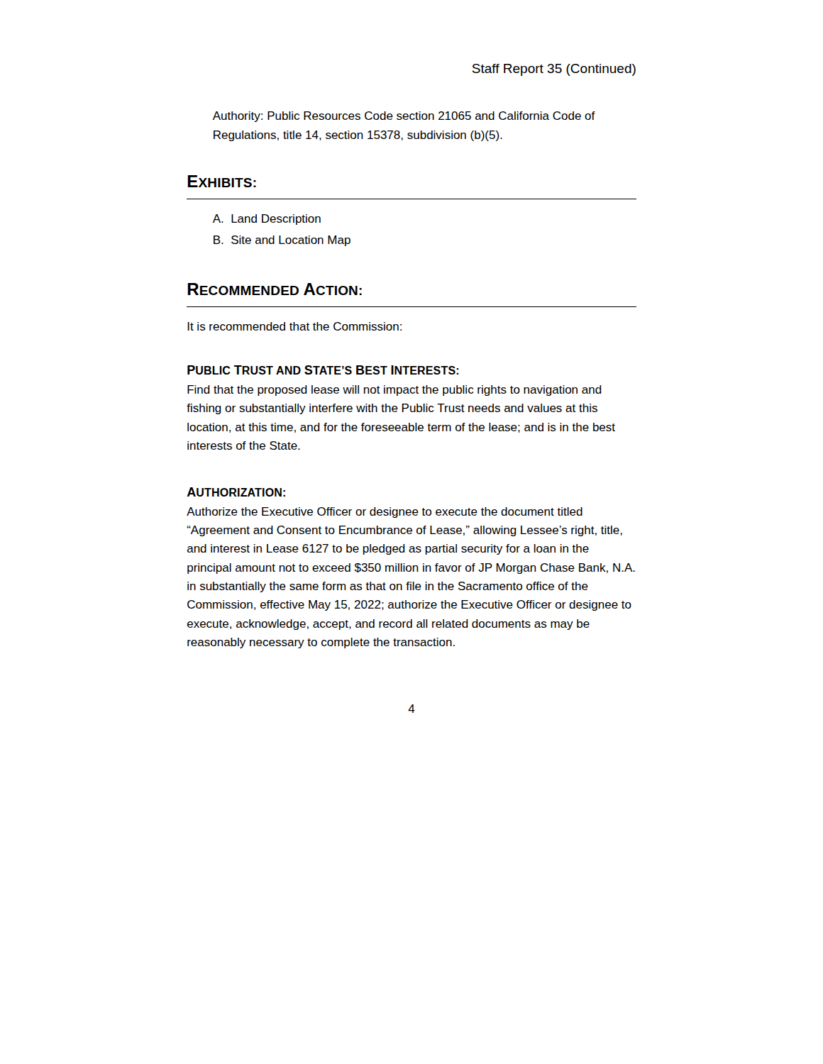Staff Report 35 (Continued)
Authority: Public Resources Code section 21065 and California Code of Regulations, title 14, section 15378, subdivision (b)(5).
EXHIBITS:
A. Land Description
B. Site and Location Map
RECOMMENDED ACTION:
It is recommended that the Commission:
PUBLIC TRUST AND STATE’S BEST INTERESTS:
Find that the proposed lease will not impact the public rights to navigation and fishing or substantially interfere with the Public Trust needs and values at this location, at this time, and for the foreseeable term of the lease; and is in the best interests of the State.
AUTHORIZATION:
Authorize the Executive Officer or designee to execute the document titled “Agreement and Consent to Encumbrance of Lease,” allowing Lessee’s right, title, and interest in Lease 6127 to be pledged as partial security for a loan in the principal amount not to exceed $350 million in favor of JP Morgan Chase Bank, N.A. in substantially the same form as that on file in the Sacramento office of the Commission, effective May 15, 2022; authorize the Executive Officer or designee to execute, acknowledge, accept, and record all related documents as may be reasonably necessary to complete the transaction.
4